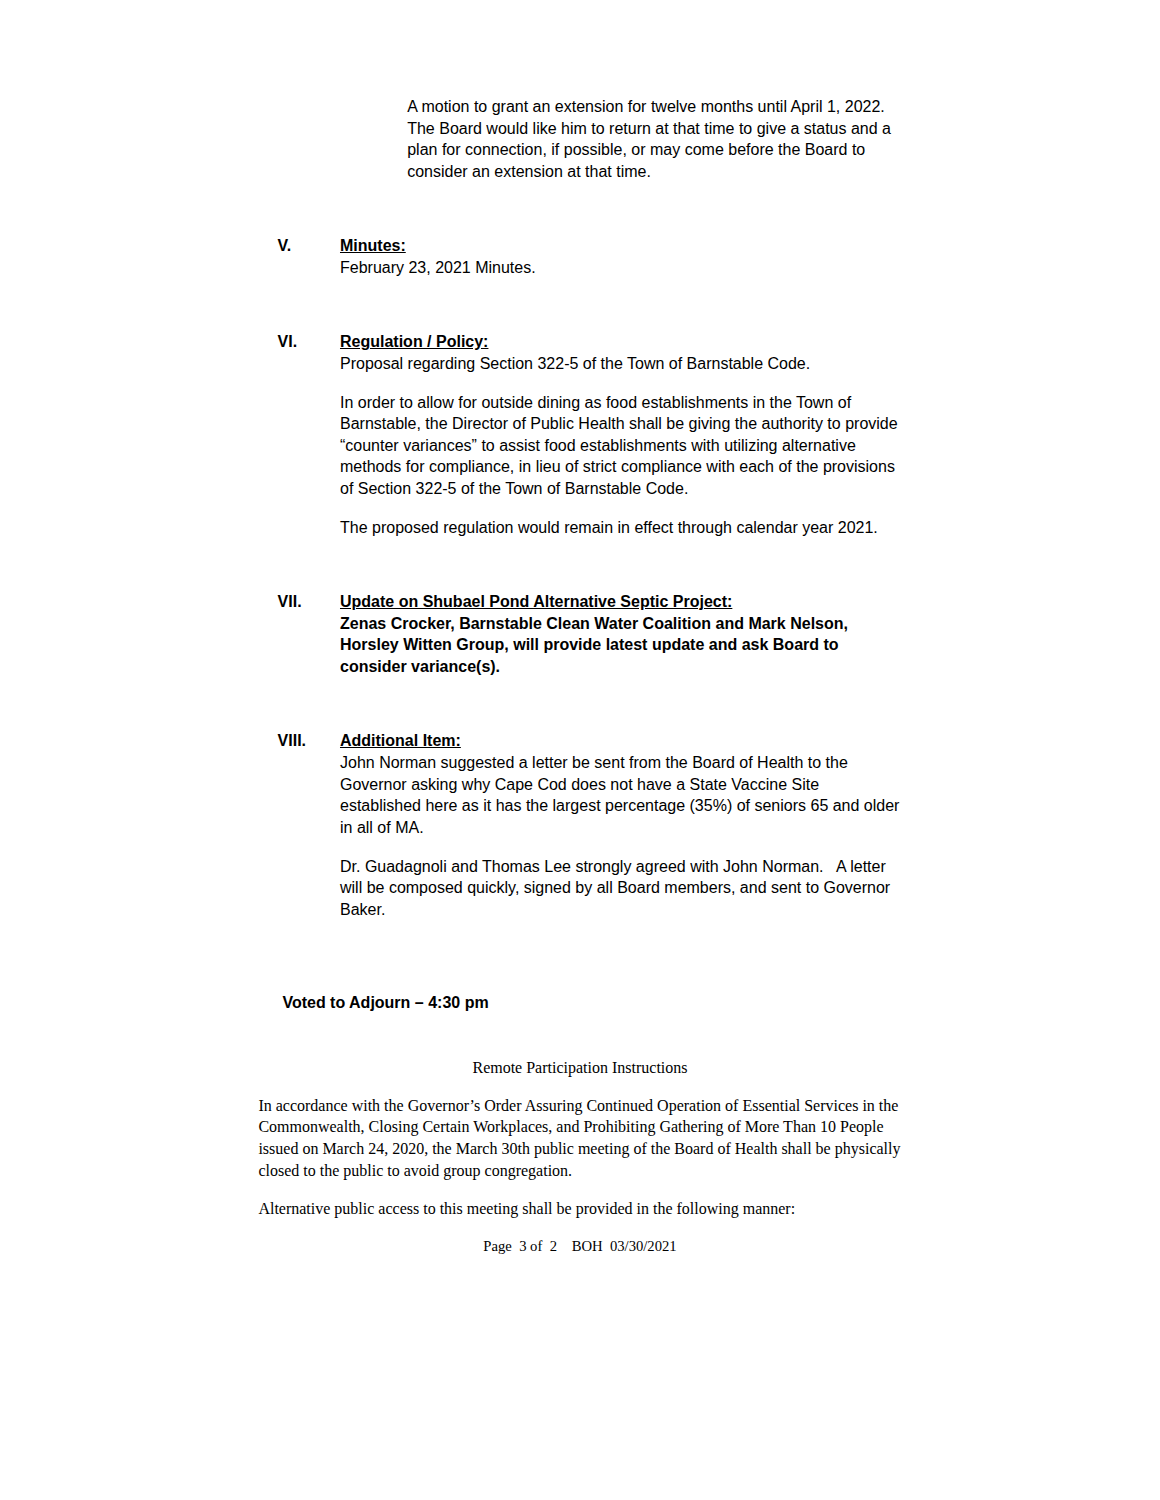A motion to grant an extension for twelve months until April 1, 2022. The Board would like him to return at that time to give a status and a plan for connection, if possible, or may come before the Board to consider an extension at that time.
V.
Minutes:
February 23, 2021 Minutes.
VI.
Regulation / Policy:
Proposal regarding Section 322-5 of the Town of Barnstable Code.
In order to allow for outside dining as food establishments in the Town of Barnstable, the Director of Public Health shall be giving the authority to provide “counter variances” to assist food establishments with utilizing alternative methods for compliance, in lieu of strict compliance with each of the provisions of Section 322-5 of the Town of Barnstable Code.
The proposed regulation would remain in effect through calendar year 2021.
VII.
Update on Shubael Pond Alternative Septic Project:
Zenas Crocker, Barnstable Clean Water Coalition and Mark Nelson, Horsley Witten Group, will provide latest update and ask Board to consider variance(s).
VIII.
Additional Item:
John Norman suggested a letter be sent from the Board of Health to the Governor asking why Cape Cod does not have a State Vaccine Site established here as it has the largest percentage (35%) of seniors 65 and older in all of MA.
Dr. Guadagnoli and Thomas Lee strongly agreed with John Norman. A letter will be composed quickly, signed by all Board members, and sent to Governor Baker.
Voted to Adjourn – 4:30 pm
Remote Participation Instructions
In accordance with the Governor’s Order Assuring Continued Operation of Essential Services in the Commonwealth, Closing Certain Workplaces, and Prohibiting Gathering of More Than 10 People issued on March 24, 2020, the March 30th public meeting of the Board of Health shall be physically closed to the public to avoid group congregation.
Alternative public access to this meeting shall be provided in the following manner:
Page 3 of 2 BOH 03/30/2021